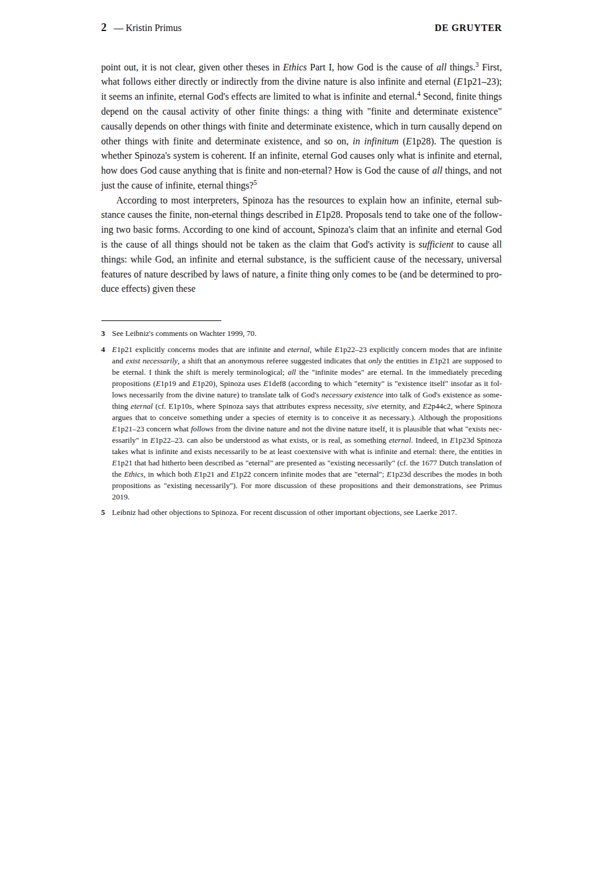2 Kristin Primus DE GRUYTER
point out, it is not clear, given other theses in Ethics Part I, how God is the cause of all things.3 First, what follows either directly or indirectly from the divine nature is also infinite and eternal (E1p21–23); it seems an infinite, eternal God's effects are limited to what is infinite and eternal.4 Second, finite things depend on the causal activity of other finite things: a thing with "finite and determinate existence" causally depends on other things with finite and determinate existence, which in turn causally depend on other things with finite and determinate existence, and so on, in infinitum (E1p28). The question is whether Spinoza's system is coherent. If an infinite, eternal God causes only what is infinite and eternal, how does God cause anything that is finite and non-eternal? How is God the cause of all things, and not just the cause of infinite, eternal things?5
According to most interpreters, Spinoza has the resources to explain how an infinite, eternal substance causes the finite, non-eternal things described in E1p28. Proposals tend to take one of the following two basic forms. According to one kind of account, Spinoza's claim that an infinite and eternal God is the cause of all things should not be taken as the claim that God's activity is sufficient to cause all things: while God, an infinite and eternal substance, is the sufficient cause of the necessary, universal features of nature described by laws of nature, a finite thing only comes to be (and be determined to produce effects) given these
3 See Leibniz's comments on Wachter 1999, 70.
4 E1p21 explicitly concerns modes that are infinite and eternal, while E1p22–23 explicitly concern modes that are infinite and exist necessarily, a shift that an anonymous referee suggested indicates that only the entities in E1p21 are supposed to be eternal. I think the shift is merely terminological; all the "infinite modes" are eternal. In the immediately preceding propositions (E1p19 and E1p20), Spinoza uses E1def8 (according to which "eternity" is "existence itself" insofar as it follows necessarily from the divine nature) to translate talk of God's necessary existence into talk of God's existence as something eternal (cf. E1p10s, where Spinoza says that attributes express necessity, sive eternity, and E2p44c2, where Spinoza argues that to conceive something under a species of eternity is to conceive it as necessary.). Although the propositions E1p21–23 concern what follows from the divine nature and not the divine nature itself, it is plausible that what "exists necessarily" in E1p22–23. can also be understood as what exists, or is real, as something eternal. Indeed, in E1p23d Spinoza takes what is infinite and exists necessarily to be at least coextensive with what is infinite and eternal: there, the entities in E1p21 that had hitherto been described as "eternal" are presented as "existing necessarily" (cf. the 1677 Dutch translation of the Ethics, in which both E1p21 and E1p22 concern infinite modes that are "eternal"; E1p23d describes the modes in both propositions as "existing necessarily"). For more discussion of these propositions and their demonstrations, see Primus 2019.
5 Leibniz had other objections to Spinoza. For recent discussion of other important objections, see Laerke 2017.